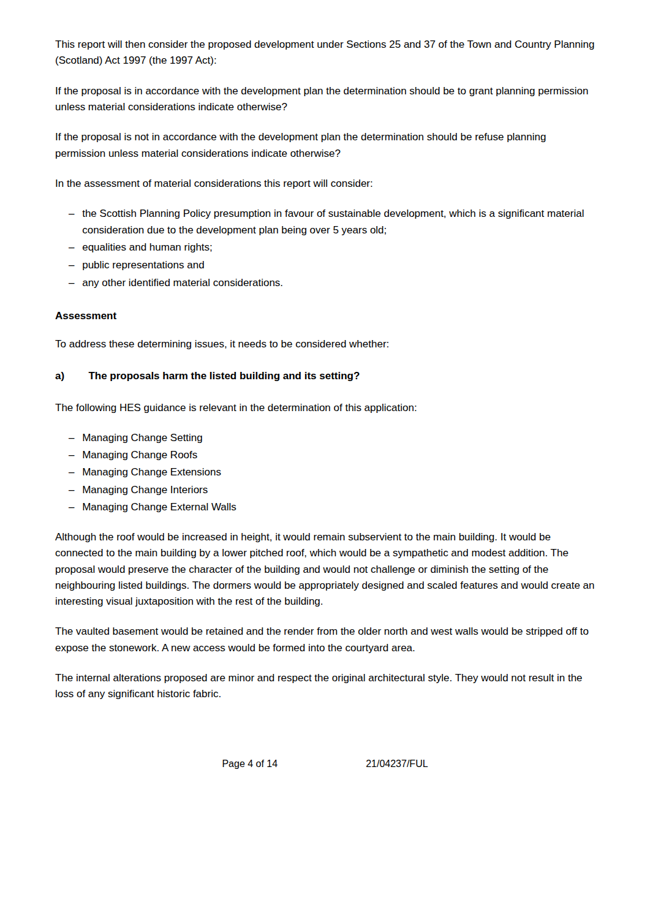This report will then consider the proposed development under Sections 25 and 37 of the Town and Country Planning (Scotland) Act 1997 (the 1997 Act):
If the proposal is in accordance with the development plan the determination should be to grant planning permission unless material considerations indicate otherwise?
If the proposal is not in accordance with the development plan the determination should be refuse planning permission unless material considerations indicate otherwise?
In the assessment of material considerations this report will consider:
the Scottish Planning Policy presumption in favour of sustainable development, which is a significant material consideration due to the development plan being over 5 years old;
equalities and human rights;
public representations and
any other identified material considerations.
Assessment
To address these determining issues, it needs to be considered whether:
a) The proposals harm the listed building and its setting?
The following HES guidance is relevant in the determination of this application:
Managing Change Setting
Managing Change Roofs
Managing Change Extensions
Managing Change Interiors
Managing Change External Walls
Although the roof would be increased in height, it would remain subservient to the main building. It would be connected to the main building by a lower pitched roof, which would be a sympathetic and modest addition. The proposal would preserve the character of the building and would not challenge or diminish the setting of the neighbouring listed buildings. The dormers would be appropriately designed and scaled features and would create an interesting visual juxtaposition with the rest of the building.
The vaulted basement would be retained and the render from the older north and west walls would be stripped off to expose the stonework. A new access would be formed into the courtyard area.
The internal alterations proposed are minor and respect the original architectural style. They would not result in the loss of any significant historic fabric.
Page 4 of 14 21/04237/FUL